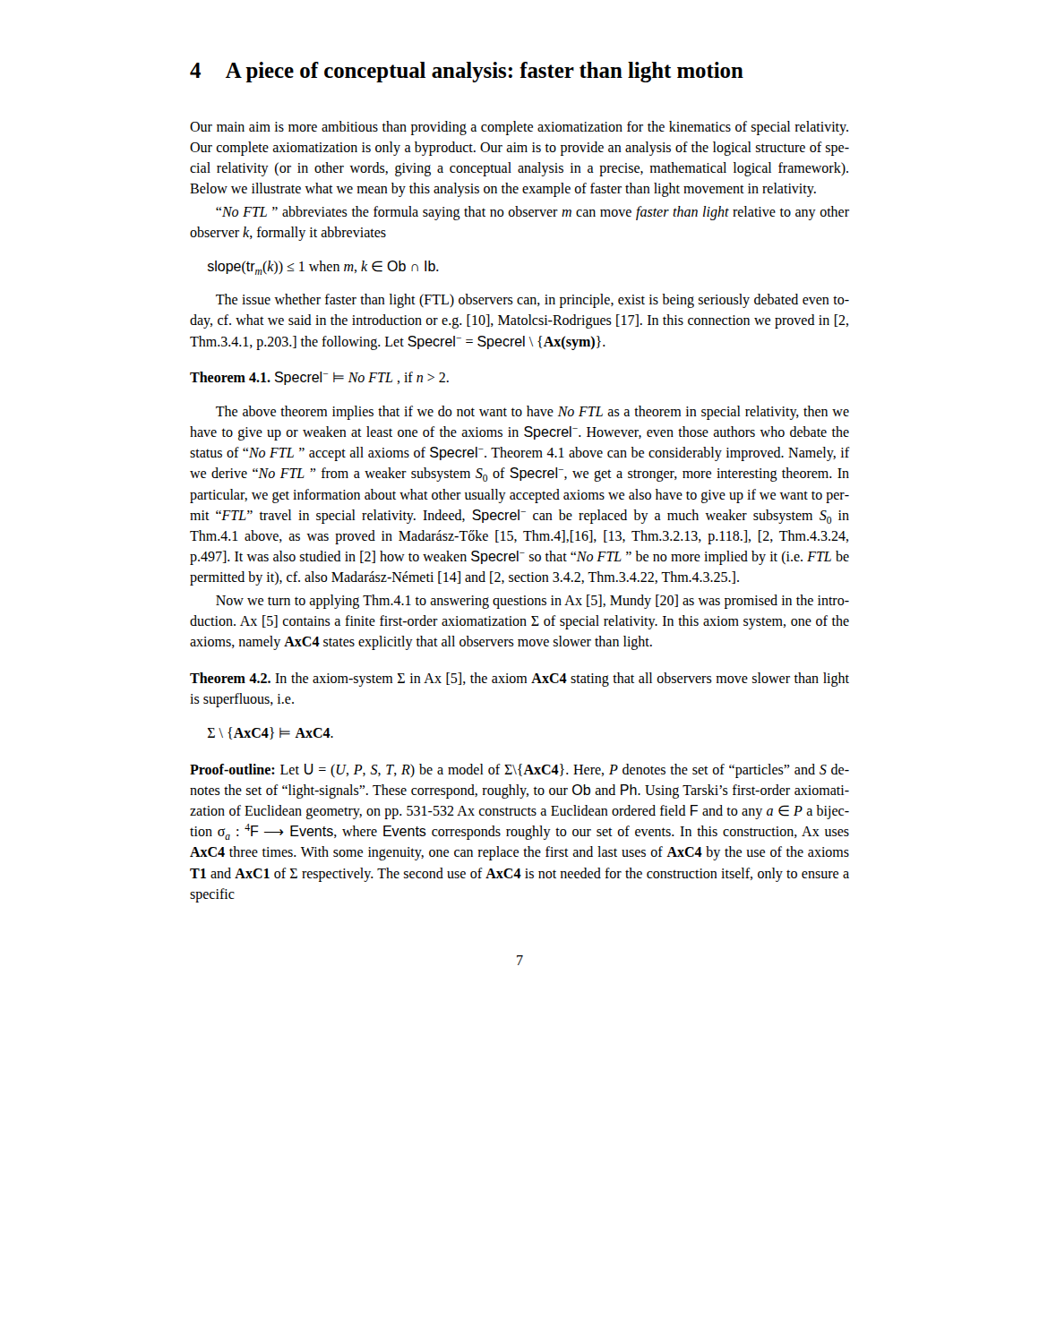4 A piece of conceptual analysis: faster than light motion
Our main aim is more ambitious than providing a complete axiomatization for the kinematics of special relativity. Our complete axiomatization is only a byproduct. Our aim is to provide an analysis of the logical structure of special relativity (or in other words, giving a conceptual analysis in a precise, mathematical logical framework). Below we illustrate what we mean by this analysis on the example of faster than light movement in relativity.
“No FTL ” abbreviates the formula saying that no observer m can move faster than light relative to any other observer k, formally it abbreviates
slope(trm(k)) ≤ 1 when m, k ∈ Ob ∩ Ib.
The issue whether faster than light (FTL) observers can, in principle, exist is being seriously debated even today, cf. what we said in the introduction or e.g. [10], Matolcsi-Rodrigues [17]. In this connection we proved in [2, Thm.3.4.1, p.203.] the following. Let Specrel− = Specrel \ {Ax(sym)}.
Theorem 4.1. Specrel− ⊨ No FTL , if n > 2.
The above theorem implies that if we do not want to have No FTL as a theorem in special relativity, then we have to give up or weaken at least one of the axioms in Specrel−. However, even those authors who debate the status of “No FTL ” accept all axioms of Specrel−. Theorem 4.1 above can be considerably improved. Namely, if we derive “No FTL ” from a weaker subsystem S0 of Specrel−, we get a stronger, more interesting theorem. In particular, we get information about what other usually accepted axioms we also have to give up if we want to permit “FTL” travel in special relativity. Indeed, Specrel− can be replaced by a much weaker subsystem S0 in Thm.4.1 above, as was proved in Madarász-Tőke [15, Thm.4],[16], [13, Thm.3.2.13, p.118.], [2, Thm.4.3.24, p.497]. It was also studied in [2] how to weaken Specrel− so that “No FTL ” be no more implied by it (i.e. FTL be permitted by it), cf. also Madarász-Németi [14] and [2, section 3.4.2, Thm.3.4.22, Thm.4.3.25.].
Now we turn to applying Thm.4.1 to answering questions in Ax [5], Mundy [20] as was promised in the introduction. Ax [5] contains a finite first-order axiomatization Σ of special relativity. In this axiom system, one of the axioms, namely AxC4 states explicitly that all observers move slower than light.
Theorem 4.2. In the axiom-system Σ in Ax [5], the axiom AxC4 stating that all observers move slower than light is superfluous, i.e.
Σ \ {AxC4} ⊨ AxC4.
Proof-outline: Let U = (U, P, S, T, R) be a model of Σ\{AxC4}. Here, P denotes the set of “particles” and S denotes the set of “light-signals”. These correspond, roughly, to our Ob and Ph. Using Tarski’s first-order axiomatization of Euclidean geometry, on pp. 531-532 Ax constructs a Euclidean ordered field F and to any a ∈ P a bijection σa : 4F ⟶ Events, where Events corresponds roughly to our set of events. In this construction, Ax uses AxC4 three times. With some ingenuity, one can replace the first and last uses of AxC4 by the use of the axioms T1 and AxC1 of Σ respectively. The second use of AxC4 is not needed for the construction itself, only to ensure a specific
7